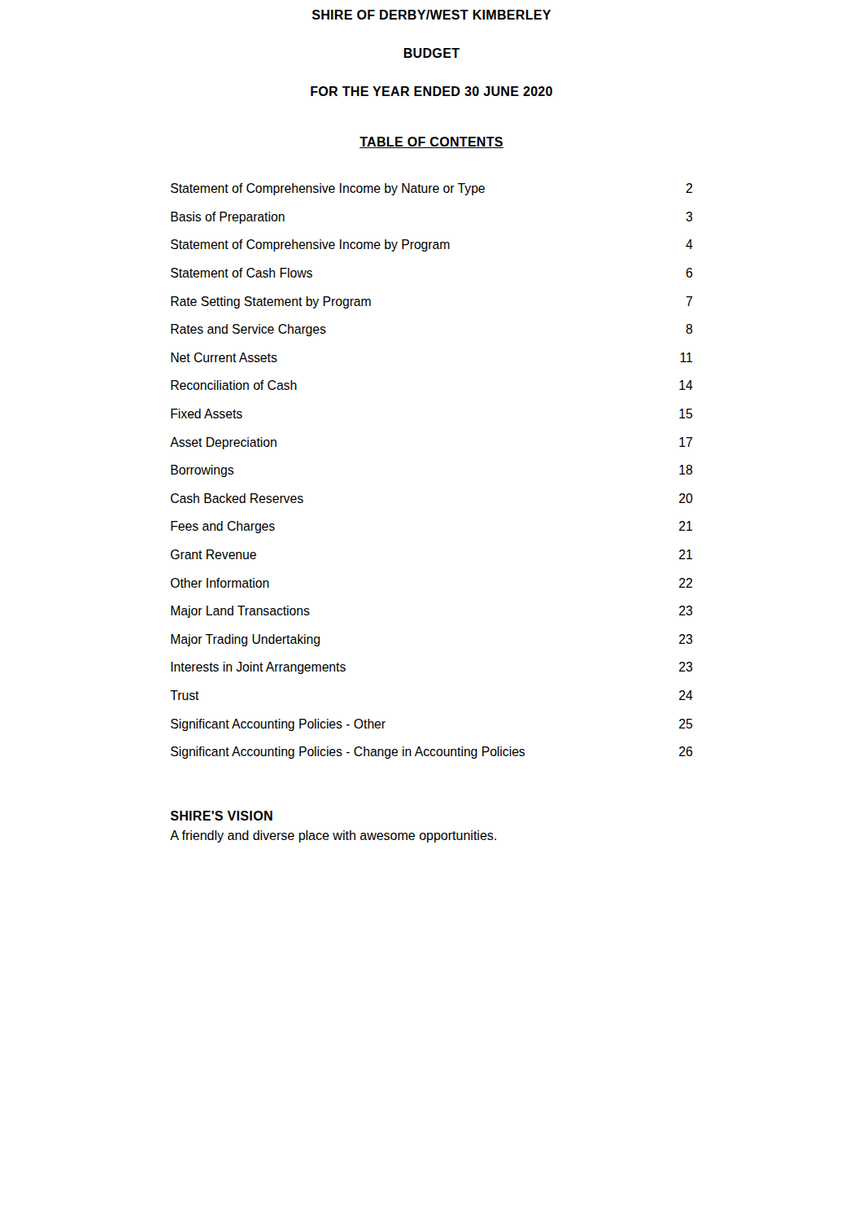SHIRE OF DERBY/WEST KIMBERLEY
BUDGET
FOR THE YEAR ENDED 30 JUNE 2020
TABLE OF CONTENTS
| Statement of Comprehensive Income by Nature or Type | 2 |
| Basis of Preparation | 3 |
| Statement of Comprehensive Income by Program | 4 |
| Statement of Cash Flows | 6 |
| Rate Setting Statement by Program | 7 |
| Rates and Service Charges | 8 |
| Net Current Assets | 11 |
| Reconciliation of Cash | 14 |
| Fixed Assets | 15 |
| Asset Depreciation | 17 |
| Borrowings | 18 |
| Cash Backed Reserves | 20 |
| Fees and Charges | 21 |
| Grant Revenue | 21 |
| Other Information | 22 |
| Major Land Transactions | 23 |
| Major Trading Undertaking | 23 |
| Interests in Joint Arrangements | 23 |
| Trust | 24 |
| Significant Accounting Policies - Other | 25 |
| Significant Accounting Policies - Change in Accounting Policies | 26 |
SHIRE'S VISION
A friendly and diverse place with awesome opportunities.